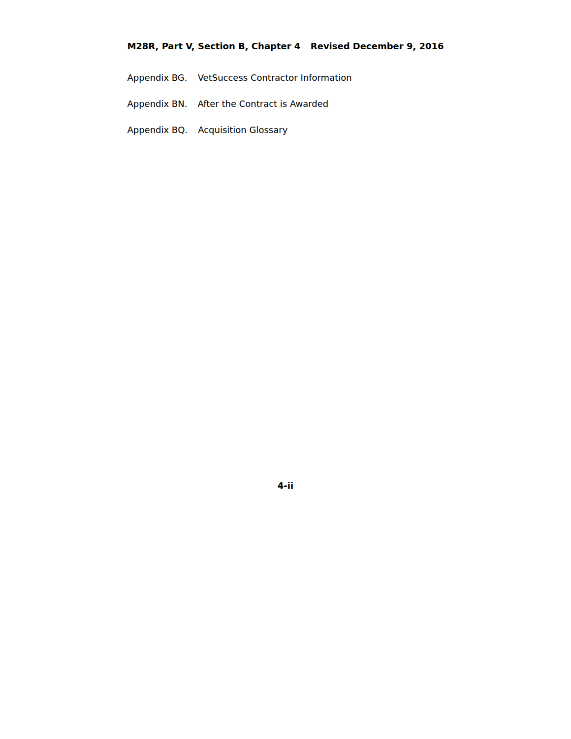M28R, Part V, Section B, Chapter 4
Revised December 9, 2016
Appendix BG. VetSuccess Contractor Information
Appendix BN. After the Contract is Awarded
Appendix BQ. Acquisition Glossary
4-ii